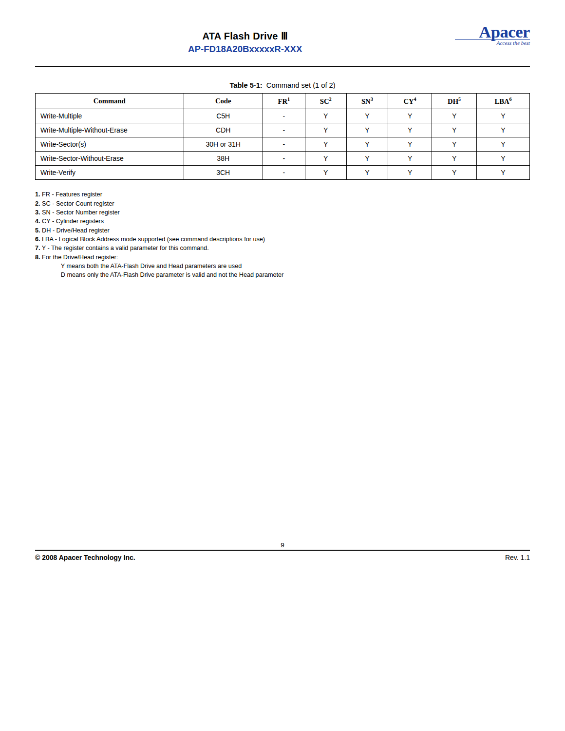ATA Flash Drive Ⅲ
AP-FD18A20BxxxxxR-XXX
Apacer
Access the best
Table 5-1: Command set (1 of 2)
| Command | Code | FR 1 | SC 2 | SN 3 | CY 4 | DH 5 | LBA 6 |
| --- | --- | --- | --- | --- | --- | --- | --- |
| Write-Multiple | C5H | - | Y | Y | Y | Y | Y |
| Write-Multiple-Without-Erase | CDH | - | Y | Y | Y | Y | Y |
| Write-Sector(s) | 30H or 31H | - | Y | Y | Y | Y | Y |
| Write-Sector-Without-Erase | 38H | - | Y | Y | Y | Y | Y |
| Write-Verify | 3CH | - | Y | Y | Y | Y | Y |
1. FR - Features register
2. SC - Sector Count register
3. SN - Sector Number register
4. CY - Cylinder registers
5. DH - Drive/Head register
6. LBA - Logical Block Address mode supported (see command descriptions for use)
7. Y - The register contains a valid parameter for this command.
8. For the Drive/Head register:
Y means both the ATA-Flash Drive and Head parameters are used D means only the ATA-Flash Drive parameter is valid and not the Head parameter
9
© 2008 Apacer Technology Inc. Rev. 1.1